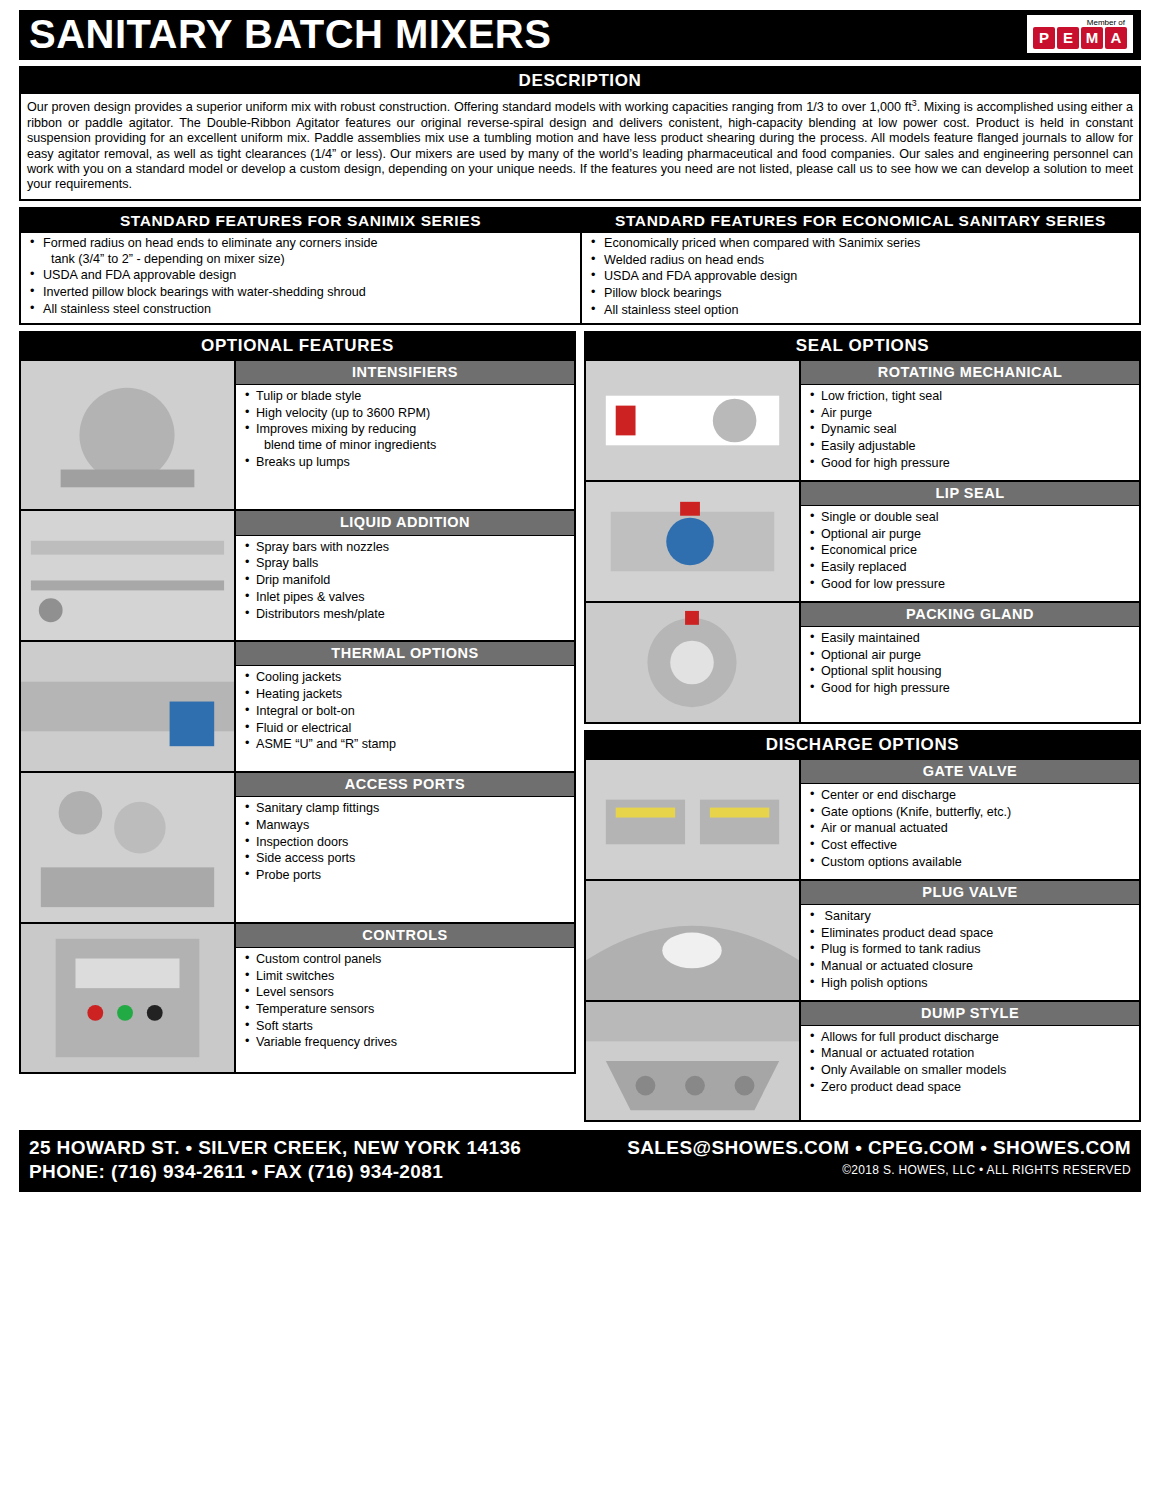Sanitary Batch Mixers
Member of
PEMA
Description
Our proven design provides a superior uniform mix with robust construction. Offering standard models with working capacities ranging from 1/3 to over 1,000 ft3. Mixing is accomplished using either a ribbon or paddle agitator. The Double-Ribbon Agitator features our original reverse-spiral design and delivers conistent, high-capacity blending at low power cost. Product is held in constant suspension providing for an excellent uniform mix. Paddle assemblies mix use a tumbling motion and have less product shearing during the process. All models feature flanged journals to allow for easy agitator removal, as well as tight clearances (1/4” or less). Our mixers are used by many of the world’s leading pharmaceutical and food companies. Our sales and engineering personnel can work with you on a standard model or develop a custom design, depending on your unique needs. If the features you need are not listed, please call us to see how we can develop a solution to meet your requirements.
Standard Features for Sanimix Series
Formed radius on head ends to eliminate any corners insidetank (3/4” to 2” - depending on mixer size)
USDA and FDA approvable design
Inverted pillow block bearings with water-shedding shroud
All stainless steel construction
Standard Features for Economical Sanitary Series
Economically priced when compared with Sanimix series
Welded radius on head ends
USDA and FDA approvable design
Pillow block bearings
All stainless steel option
Optional Features
Intensifiers
Tulip or blade style
High velocity (up to 3600 RPM)
Improves mixing by reducingblend time of minor ingredients
Breaks up lumps
Liquid Addition
Spray bars with nozzles
Spray balls
Drip manifold
Inlet pipes & valves
Distributors mesh/plate
Thermal Options
Cooling jackets
Heating jackets
Integral or bolt-on
Fluid or electrical
ASME “U” and “R” stamp
Access Ports
Sanitary clamp fittings
Manways
Inspection doors
Side access ports
Probe ports
Controls
Custom control panels
Limit switches
Level sensors
Temperature sensors
Soft starts
Variable frequency drives
Seal Options
Rotating Mechanical
Low friction, tight seal
Air purge
Dynamic seal
Easily adjustable
Good for high pressure
Lip Seal
Single or double seal
Optional air purge
Economical price
Easily replaced
Good for low pressure
Packing Gland
Easily maintained
Optional air purge
Optional split housing
Good for high pressure
Discharge Options
Gate Valve
Center or end discharge
Gate options (Knife, butterfly, etc.)
Air or manual actuated
Cost effective
Custom options available
Plug Valve
Sanitary
Eliminates product dead space
Plug is formed to tank radius
Manual or actuated closure
High polish options
Dump Style
Allows for full product discharge
Manual or actuated rotation
Only Available on smaller models
Zero product dead space
25 Howard St. • Silver Creek, New York 14136
Phone: (716) 934-2611 • Fax (716) 934-2081
sales@showes.com • cpeg.com • showes.com
©2018 S. Howes, LLC • All Rights Reserved